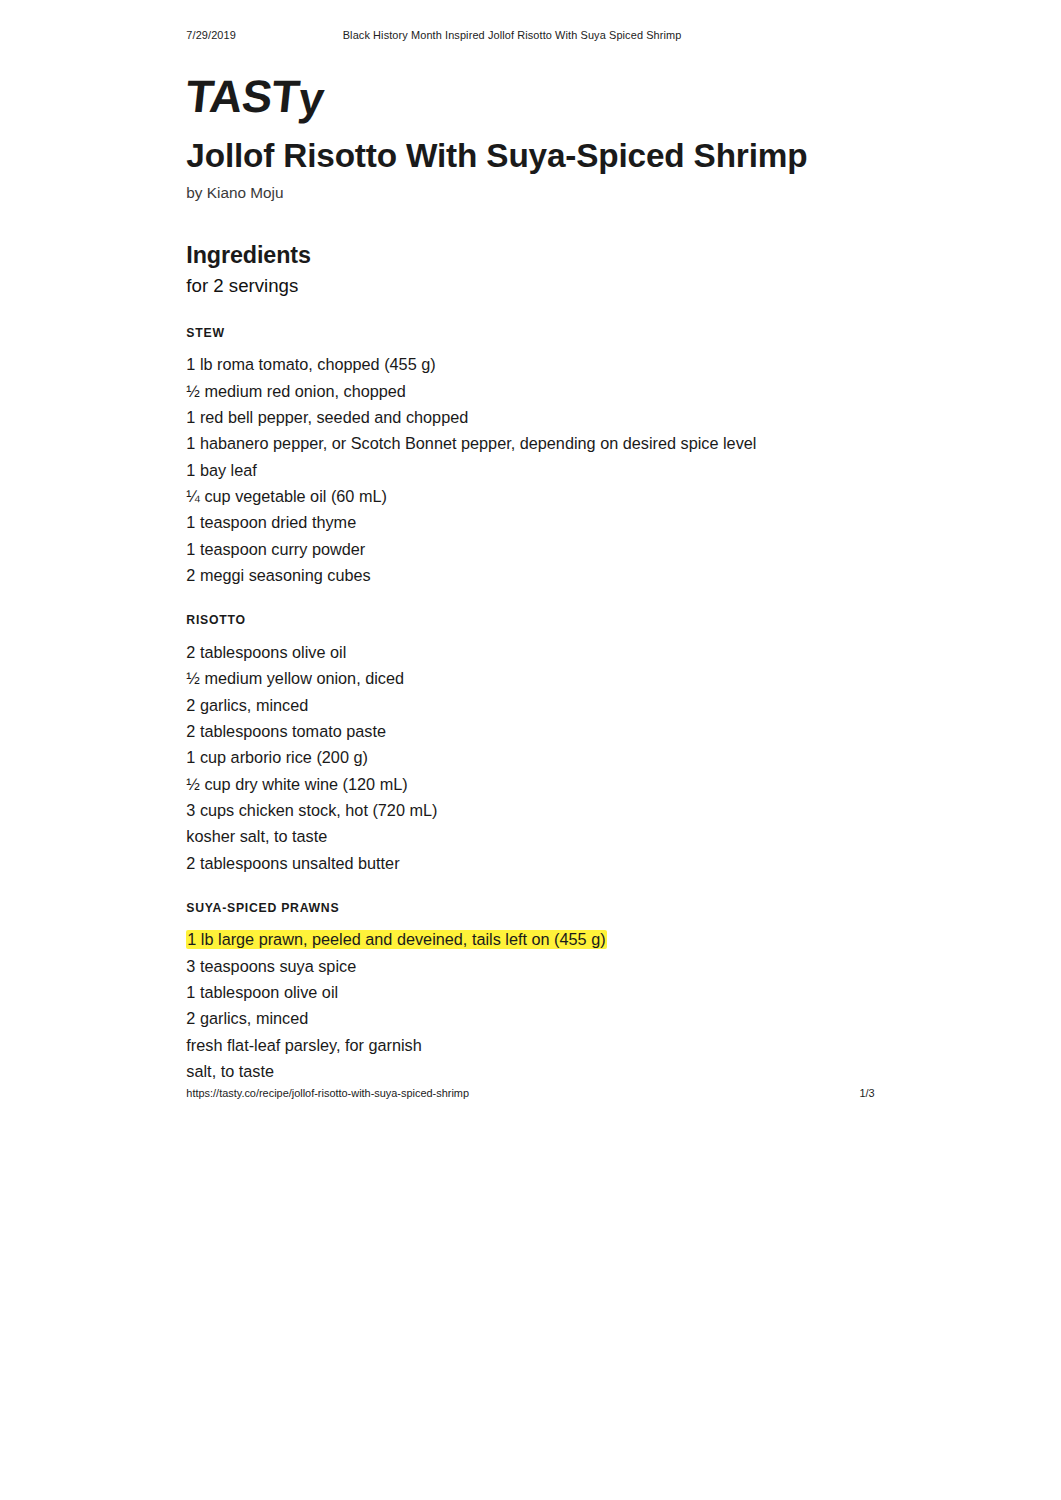7/29/2019 Black History Month Inspired Jollof Risotto With Suya Spiced Shrimp
TASTy
Jollof Risotto With Suya-Spiced Shrimp
by Kiano Moju
Ingredients
for 2 servings
Stew
1 lb roma tomato, chopped (455 g)
½ medium red onion, chopped
1 red bell pepper, seeded and chopped
1 habanero pepper, or Scotch Bonnet pepper, depending on desired spice level
1 bay leaf
¼ cup vegetable oil (60 mL)
1 teaspoon dried thyme
1 teaspoon curry powder
2 meggi seasoning cubes
Risotto
2 tablespoons olive oil
½ medium yellow onion, diced
2 garlics, minced
2 tablespoons tomato paste
1 cup arborio rice (200 g)
½ cup dry white wine (120 mL)
3 cups chicken stock, hot (720 mL)
kosher salt, to taste
2 tablespoons unsalted butter
Suya-Spiced Prawns
1 lb large prawn, peeled and deveined, tails left on (455 g)
3 teaspoons suya spice
1 tablespoon olive oil
2 garlics, minced
fresh flat-leaf parsley, for garnish
salt, to taste
https://tasty.co/recipe/jollof-risotto-with-suya-spiced-shrimp 1/3